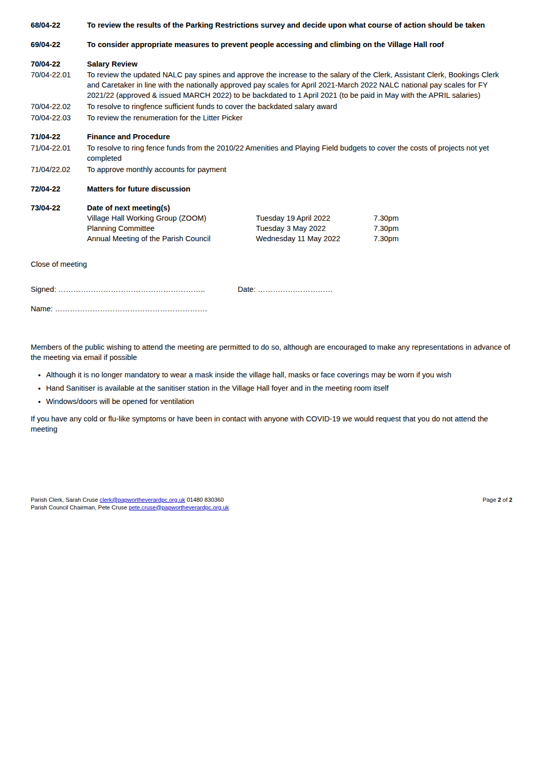68/04-22
To review the results of the Parking Restrictions survey and decide upon what course of action should be taken
69/04-22
To consider appropriate measures to prevent people accessing and climbing on the Village Hall roof
70/04-22
Salary Review
70/04-22.01
To review the updated NALC pay spines and approve the increase to the salary of the Clerk, Assistant Clerk, Bookings Clerk and Caretaker in line with the nationally approved pay scales for April 2021-March 2022 NALC national pay scales for FY 2021/22 (approved & issued MARCH 2022) to be backdated to 1 April 2021 (to be paid in May with the APRIL salaries)
70/04-22.02
To resolve to ringfence sufficient funds to cover the backdated salary award
70/04-22.03
To review the renumeration for the Litter Picker
71/04-22
Finance and Procedure
71/04-22.01
To resolve to ring fence funds from the 2010/22 Amenities and Playing Field budgets to cover the costs of projects not yet completed
71/04/22.02
To approve monthly accounts for payment
72/04-22
Matters for future discussion
73/04-22
Date of next meeting(s)
| Village Hall Working Group (ZOOM) | Tuesday 19 April 2022 | 7.30pm |
| Planning Committee | Tuesday 3 May 2022 | 7.30pm |
| Annual Meeting of the Parish Council | Wednesday 11 May 2022 | 7.30pm |
Close of meeting
Signed: ………………………………………………….. Date: …………………………
Name: …………………………………………………….
Members of the public wishing to attend the meeting are permitted to do so, although are encouraged to make any representations in advance of the meeting via email if possible
Although it is no longer mandatory to wear a mask inside the village hall, masks or face coverings may be worn if you wish
Hand Sanitiser is available at the sanitiser station in the Village Hall foyer and in the meeting room itself
Windows/doors will be opened for ventilation
If you have any cold or flu-like symptoms or have been in contact with anyone with COVID-19 we would request that you do not attend the meeting
Parish Clerk, Sarah Cruse clerk@papwortheverardpc.org.uk 01480 830360
Parish Council Chairman, Pete Cruse pete.cruse@papwortheverardpc.org.uk
Page 2 of 2